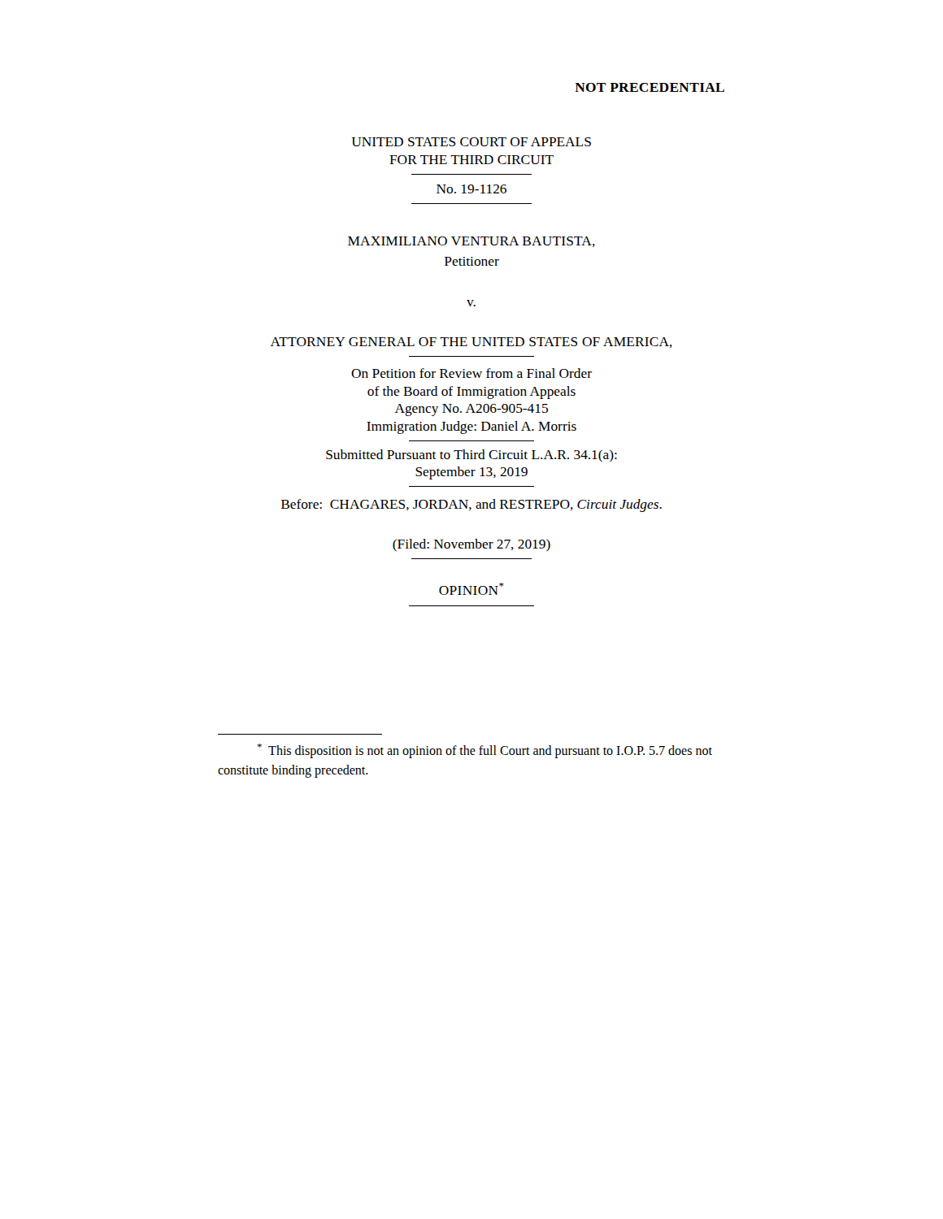NOT PRECEDENTIAL
UNITED STATES COURT OF APPEALS
FOR THE THIRD CIRCUIT
No. 19-1126
MAXIMILIANO VENTURA BAUTISTA,
Petitioner
v.
ATTORNEY GENERAL OF THE UNITED STATES OF AMERICA,
On Petition for Review from a Final Order
of the Board of Immigration Appeals
Agency No. A206-905-415
Immigration Judge: Daniel A. Morris
Submitted Pursuant to Third Circuit L.A.R. 34.1(a):
September 13, 2019
Before: CHAGARES, JORDAN, and RESTREPO, Circuit Judges.
(Filed: November 27, 2019)
OPINION*
* This disposition is not an opinion of the full Court and pursuant to I.O.P. 5.7 does not constitute binding precedent.